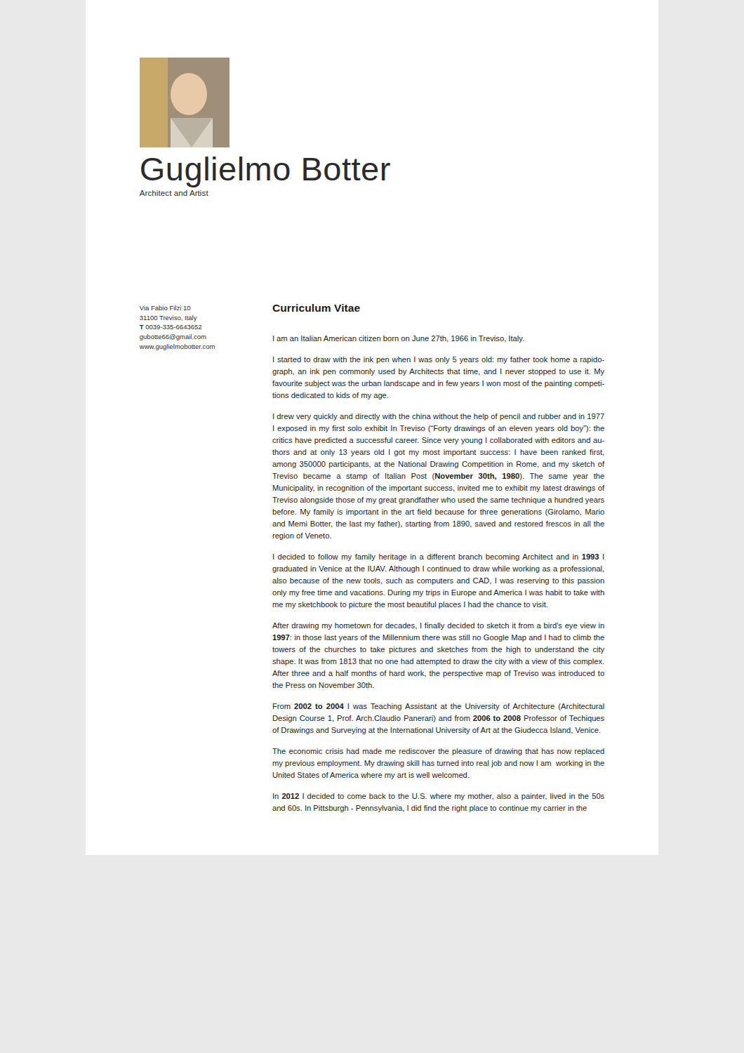Guglielmo Botter
Architect and Artist
Via Fabio Filzi 10
31100 Treviso, Italy
T 0039-335-6643652
gubotte66@gmail.com
www.guglielmobotter.com
Curriculum Vitae
I am an Italian American citizen born on June 27th, 1966 in Treviso, Italy.
I started to draw with the ink pen when I was only 5 years old: my father took home a rapidograph, an ink pen commonly used by Architects that time, and I never stopped to use it. My favourite subject was the urban landscape and in few years I won most of the painting competitions dedicated to kids of my age.
I drew very quickly and directly with the china without the help of pencil and rubber and in 1977 I exposed in my first solo exhibit In Treviso (“Forty drawings of an eleven years old boy”): the critics have predicted a successful career. Since very young I collaborated with editors and authors and at only 13 years old I got my most important success: I have been ranked first, among 350000 participants, at the National Drawing Competition in Rome, and my sketch of Treviso became a stamp of Italian Post (November 30th, 1980). The same year the Municipality, in recognition of the important success, invited me to exhibit my latest drawings of Treviso alongside those of my great grandfather who used the same technique a hundred years before. My family is important in the art field because for three generations (Girolamo, Mario and Memi Botter, the last my father), starting from 1890, saved and restored frescos in all the region of Veneto.
I decided to follow my family heritage in a different branch becoming Architect and in 1993 I graduated in Venice at the IUAV. Although I continued to draw while working as a professional, also because of the new tools, such as computers and CAD, I was reserving to this passion only my free time and vacations. During my trips in Europe and America I was habit to take with me my sketchbook to picture the most beautiful places I had the chance to visit.
After drawing my hometown for decades, I finally decided to sketch it from a bird's eye view in 1997: in those last years of the Millennium there was still no Google Map and I had to climb the towers of the churches to take pictures and sketches from the high to understand the city shape. It was from 1813 that no one had attempted to draw the city with a view of this complex. After three and a half months of hard work, the perspective map of Treviso was introduced to the Press on November 30th.
From 2002 to 2004 I was Teaching Assistant at the University of Architecture (Architectural Design Course 1, Prof. Arch.Claudio Panerari) and from 2006 to 2008 Professor of Techiques of Drawings and Surveying at the International University of Art at the Giudecca Island, Venice.
The economic crisis had made me rediscover the pleasure of drawing that has now replaced my previous employment. My drawing skill has turned into real job and now I am working in the United States of America where my art is well welcomed.
In 2012 I decided to come back to the U.S. where my mother, also a painter, lived in the 50s and 60s. In Pittsburgh - Pennsylvania, I did find the right place to continue my carrier in the